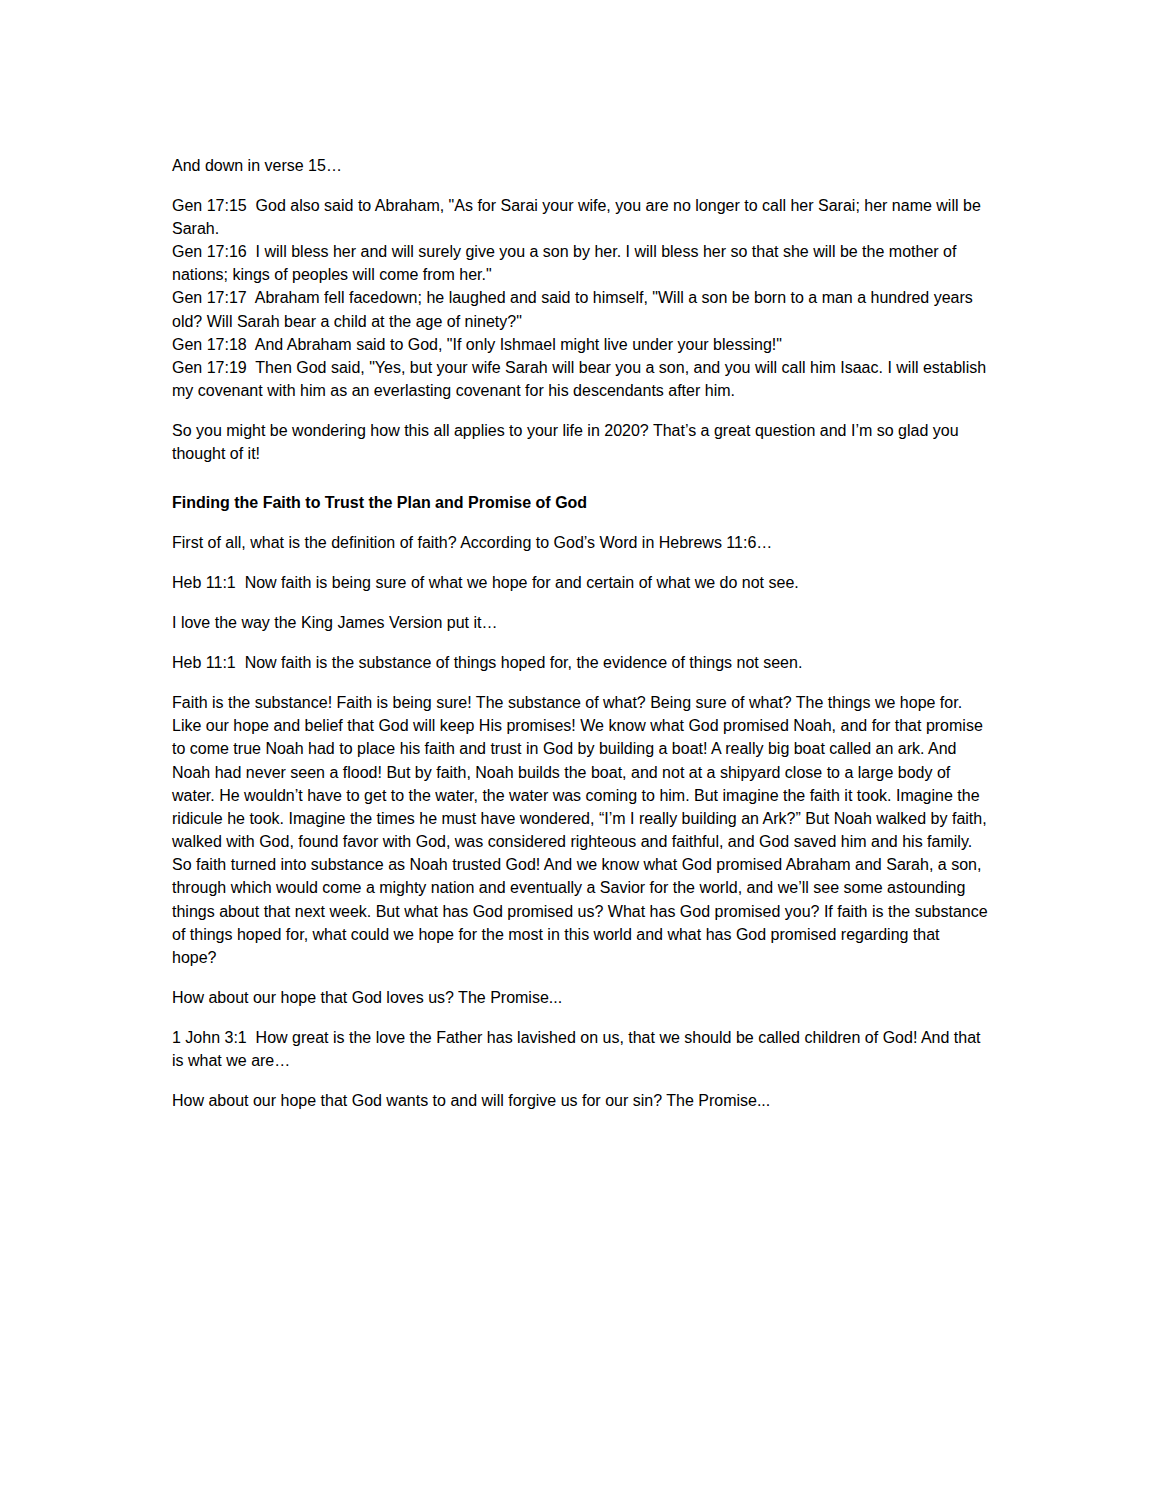And down in verse 15…
Gen 17:15 God also said to Abraham, "As for Sarai your wife, you are no longer to call her Sarai; her name will be Sarah.
Gen 17:16 I will bless her and will surely give you a son by her. I will bless her so that she will be the mother of nations; kings of peoples will come from her."
Gen 17:17 Abraham fell facedown; he laughed and said to himself, "Will a son be born to a man a hundred years old? Will Sarah bear a child at the age of ninety?"
Gen 17:18 And Abraham said to God, "If only Ishmael might live under your blessing!"
Gen 17:19 Then God said, "Yes, but your wife Sarah will bear you a son, and you will call him Isaac. I will establish my covenant with him as an everlasting covenant for his descendants after him.
So you might be wondering how this all applies to your life in 2020? That’s a great question and I’m so glad you thought of it!
Finding the Faith to Trust the Plan and Promise of God
First of all, what is the definition of faith? According to God’s Word in Hebrews 11:6…
Heb 11:1 Now faith is being sure of what we hope for and certain of what we do not see.
I love the way the King James Version put it…
Heb 11:1 Now faith is the substance of things hoped for, the evidence of things not seen.
Faith is the substance! Faith is being sure! The substance of what? Being sure of what? The things we hope for. Like our hope and belief that God will keep His promises! We know what God promised Noah, and for that promise to come true Noah had to place his faith and trust in God by building a boat! A really big boat called an ark. And Noah had never seen a flood! But by faith, Noah builds the boat, and not at a shipyard close to a large body of water. He wouldn’t have to get to the water, the water was coming to him. But imagine the faith it took. Imagine the ridicule he took. Imagine the times he must have wondered, “I’m I really building an Ark?” But Noah walked by faith, walked with God, found favor with God, was considered righteous and faithful, and God saved him and his family. So faith turned into substance as Noah trusted God! And we know what God promised Abraham and Sarah, a son, through which would come a mighty nation and eventually a Savior for the world, and we’ll see some astounding things about that next week. But what has God promised us? What has God promised you? If faith is the substance of things hoped for, what could we hope for the most in this world and what has God promised regarding that hope?
How about our hope that God loves us? The Promise...
1 John 3:1 How great is the love the Father has lavished on us, that we should be called children of God! And that is what we are…
How about our hope that God wants to and will forgive us for our sin? The Promise...